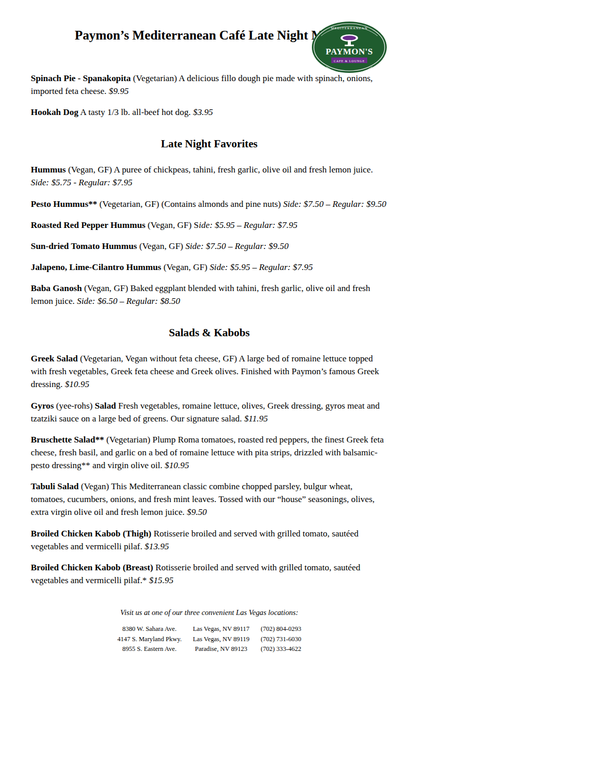MEDITERRANEAN PAYMON'S CAFE & LOUNGE
Paymon’s Mediterranean Café Late Night Menu
Spinach Pie - Spanakopita (Vegetarian) A delicious fillo dough pie made with spinach, onions, imported feta cheese. $9.95
Hookah Dog A tasty 1/3 lb. all-beef hot dog. $3.95
Late Night Favorites
Hummus (Vegan, GF) A puree of chickpeas, tahini, fresh garlic, olive oil and fresh lemon juice. Side: $5.75 - Regular: $7.95
Pesto Hummus** (Vegetarian, GF) (Contains almonds and pine nuts) Side: $7.50 – Regular: $9.50
Roasted Red Pepper Hummus (Vegan, GF) Side: $5.95 – Regular: $7.95
Sun-dried Tomato Hummus (Vegan, GF) Side: $7.50 – Regular: $9.50
Jalapeno, Lime-Cilantro Hummus (Vegan, GF) Side: $5.95 – Regular: $7.95
Baba Ganosh (Vegan, GF) Baked eggplant blended with tahini, fresh garlic, olive oil and fresh lemon juice. Side: $6.50 – Regular: $8.50
Salads & Kabobs
Greek Salad (Vegetarian, Vegan without feta cheese, GF) A large bed of romaine lettuce topped with fresh vegetables, Greek feta cheese and Greek olives. Finished with Paymon’s famous Greek dressing. $10.95
Gyros (yee-rohs) Salad Fresh vegetables, romaine lettuce, olives, Greek dressing, gyros meat and tzatziki sauce on a large bed of greens. Our signature salad. $11.95
Bruschette Salad** (Vegetarian) Plump Roma tomatoes, roasted red peppers, the finest Greek feta cheese, fresh basil, and garlic on a bed of romaine lettuce with pita strips, drizzled with balsamic-pesto dressing** and virgin olive oil. $10.95
Tabuli Salad (Vegan) This Mediterranean classic combine chopped parsley, bulgur wheat, tomatoes, cucumbers, onions, and fresh mint leaves. Tossed with our “house” seasonings, olives, extra virgin olive oil and fresh lemon juice. $9.50
Broiled Chicken Kabob (Thigh) Rotisserie broiled and served with grilled tomato, sautéed vegetables and vermicelli pilaf. $13.95
Broiled Chicken Kabob (Breast) Rotisserie broiled and served with grilled tomato, sautéed vegetables and vermicelli pilaf.* $15.95
Visit us at one of our three convenient Las Vegas locations:
| 8380 W. Sahara Ave. | Las Vegas, NV 89117 | (702) 804-0293 |
| 4147 S. Maryland Pkwy. | Las Vegas, NV 89119 | (702) 731-6030 |
| 8955 S. Eastern Ave. | Paradise, NV 89123 | (702) 333-4622 |